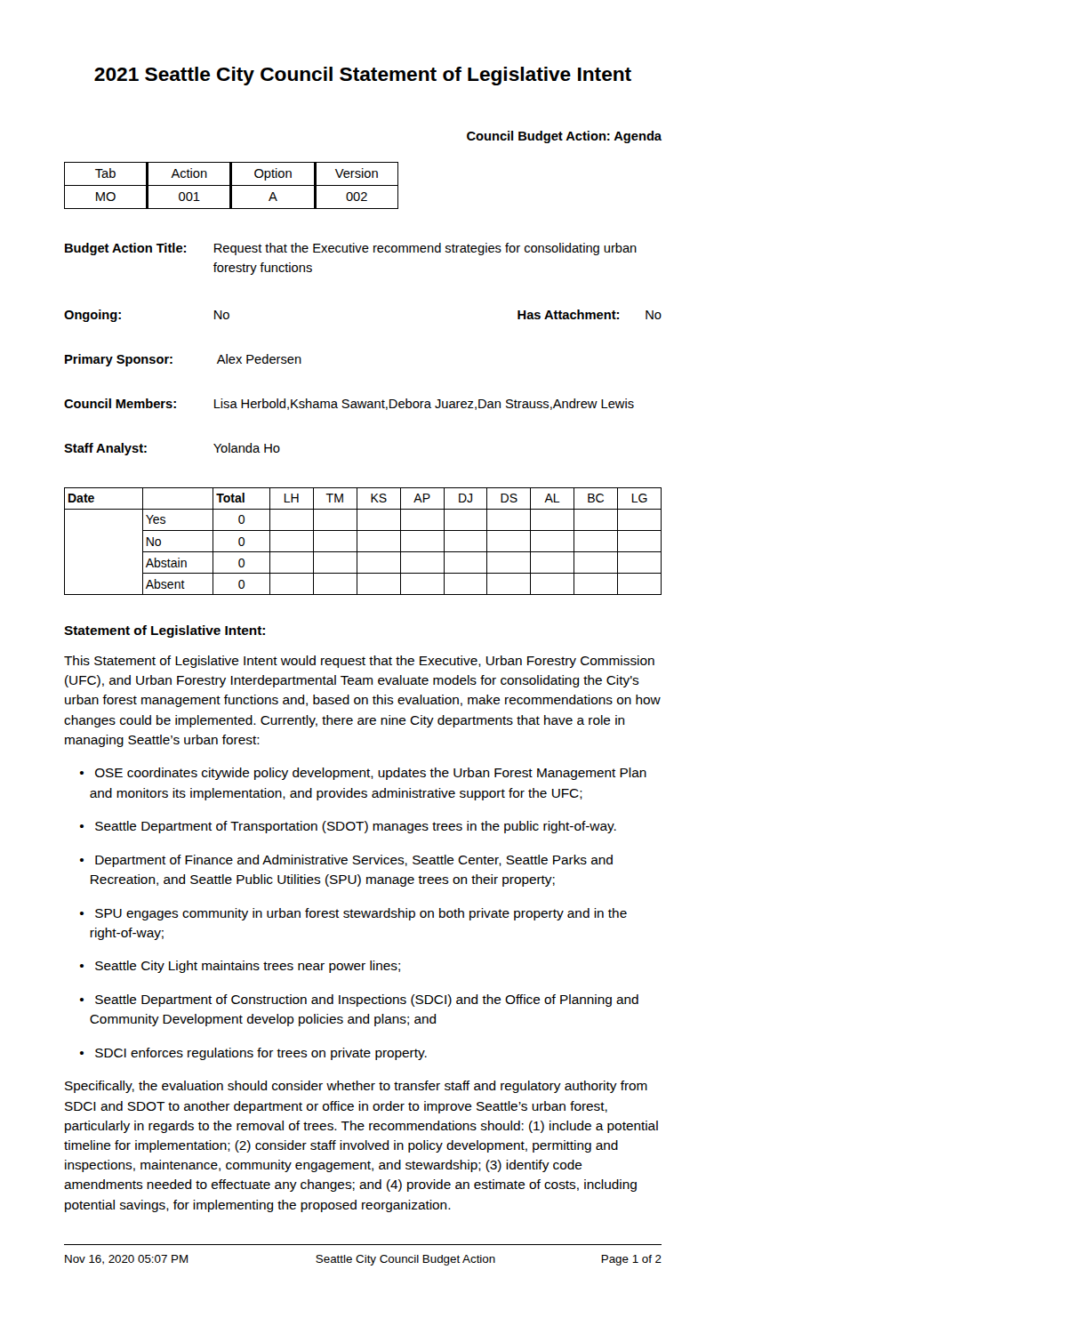2021 Seattle City Council Statement of Legislative Intent
Council Budget Action: Agenda
| Tab | Action | Option | Version |
| MO | 001 | A | 002 |
| Budget Action Title: | Request that the Executive recommend strategies for consolidating urban forestry functions |
| Ongoing: | No | Has Attachment: | No |
| Primary Sponsor: | Alex Pedersen |
| Council Members: | Lisa Herbold,Kshama Sawant,Debora Juarez,Dan Strauss,Andrew Lewis |
| Staff Analyst: | Yolanda Ho |
| Date | | Total | LH | TM | KS | AP | DJ | DS | AL | BC | LG |
| --- | --- | --- | --- | --- | --- | --- | --- | --- | --- | --- | --- |
| | Yes | 0 | | | | | | | | | |
| No | 0 | | | | | | | | | |
| Abstain | 0 | | | | | | | | | |
| Absent | 0 | | | | | | | | | |
Statement of Legislative Intent:
This Statement of Legislative Intent would request that the Executive, Urban Forestry Commission (UFC), and Urban Forestry Interdepartmental Team evaluate models for consolidating the City's urban forest management functions and, based on this evaluation, make recommendations on how changes could be implemented. Currently, there are nine City departments that have a role in managing Seattle’s urban forest:
OSE coordinates citywide policy development, updates the Urban Forest Management Plan and monitors its implementation, and provides administrative support for the UFC;
Seattle Department of Transportation (SDOT) manages trees in the public right-of-way.
Department of Finance and Administrative Services, Seattle Center, Seattle Parks and Recreation, and Seattle Public Utilities (SPU) manage trees on their property;
SPU engages community in urban forest stewardship on both private property and in the right-of-way;
Seattle City Light maintains trees near power lines;
Seattle Department of Construction and Inspections (SDCI) and the Office of Planning and Community Development develop policies and plans; and
SDCI enforces regulations for trees on private property.
Specifically, the evaluation should consider whether to transfer staff and regulatory authority from SDCI and SDOT to another department or office in order to improve Seattle’s urban forest, particularly in regards to the removal of trees. The recommendations should: (1) include a potential timeline for implementation; (2) consider staff involved in policy development, permitting and inspections, maintenance, community engagement, and stewardship; (3) identify code amendments needed to effectuate any changes; and (4) provide an estimate of costs, including potential savings, for implementing the proposed reorganization.
Nov 16, 2020 05:07 PM
Seattle City Council Budget Action
Page 1 of 2